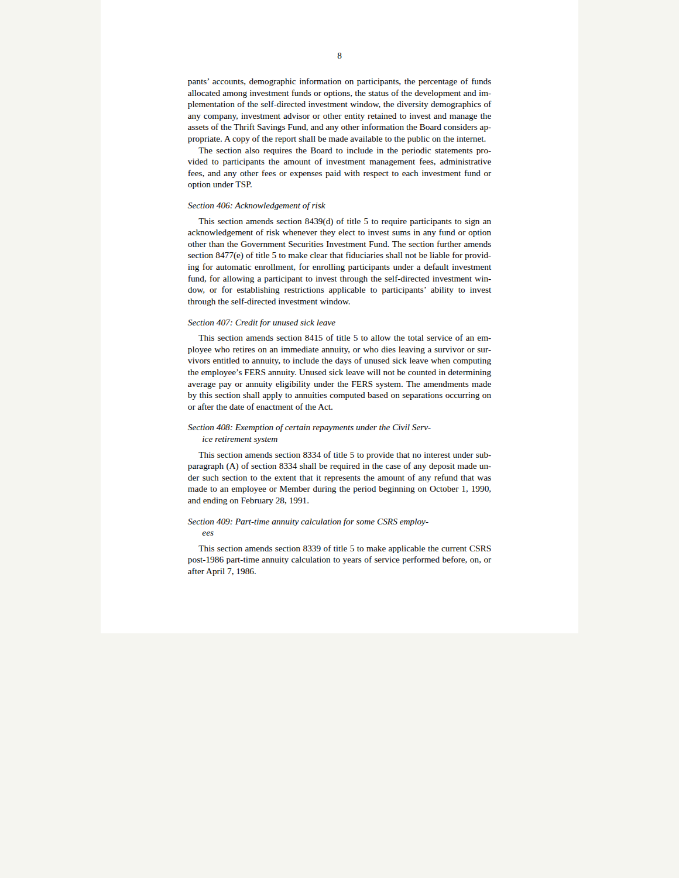8
pants’ accounts, demographic information on participants, the percentage of funds allocated among investment funds or options, the status of the development and implementation of the self-directed investment window, the diversity demographics of any company, investment advisor or other entity retained to invest and manage the assets of the Thrift Savings Fund, and any other information the Board considers appropriate. A copy of the report shall be made available to the public on the internet.
The section also requires the Board to include in the periodic statements provided to participants the amount of investment management fees, administrative fees, and any other fees or expenses paid with respect to each investment fund or option under TSP.
Section 406: Acknowledgement of risk
This section amends section 8439(d) of title 5 to require participants to sign an acknowledgement of risk whenever they elect to invest sums in any fund or option other than the Government Securities Investment Fund. The section further amends section 8477(e) of title 5 to make clear that fiduciaries shall not be liable for providing for automatic enrollment, for enrolling participants under a default investment fund, for allowing a participant to invest through the self-directed investment window, or for establishing restrictions applicable to participants’ ability to invest through the self-directed investment window.
Section 407: Credit for unused sick leave
This section amends section 8415 of title 5 to allow the total service of an employee who retires on an immediate annuity, or who dies leaving a survivor or survivors entitled to annuity, to include the days of unused sick leave when computing the employee’s FERS annuity. Unused sick leave will not be counted in determining average pay or annuity eligibility under the FERS system. The amendments made by this section shall apply to annuities computed based on separations occurring on or after the date of enactment of the Act.
Section 408: Exemption of certain repayments under the Civil Serv-ice retirement system
This section amends section 8334 of title 5 to provide that no interest under subparagraph (A) of section 8334 shall be required in the case of any deposit made under such section to the extent that it represents the amount of any refund that was made to an employee or Member during the period beginning on October 1, 1990, and ending on February 28, 1991.
Section 409: Part-time annuity calculation for some CSRS employ-ees
This section amends section 8339 of title 5 to make applicable the current CSRS post-1986 part-time annuity calculation to years of service performed before, on, or after April 7, 1986.